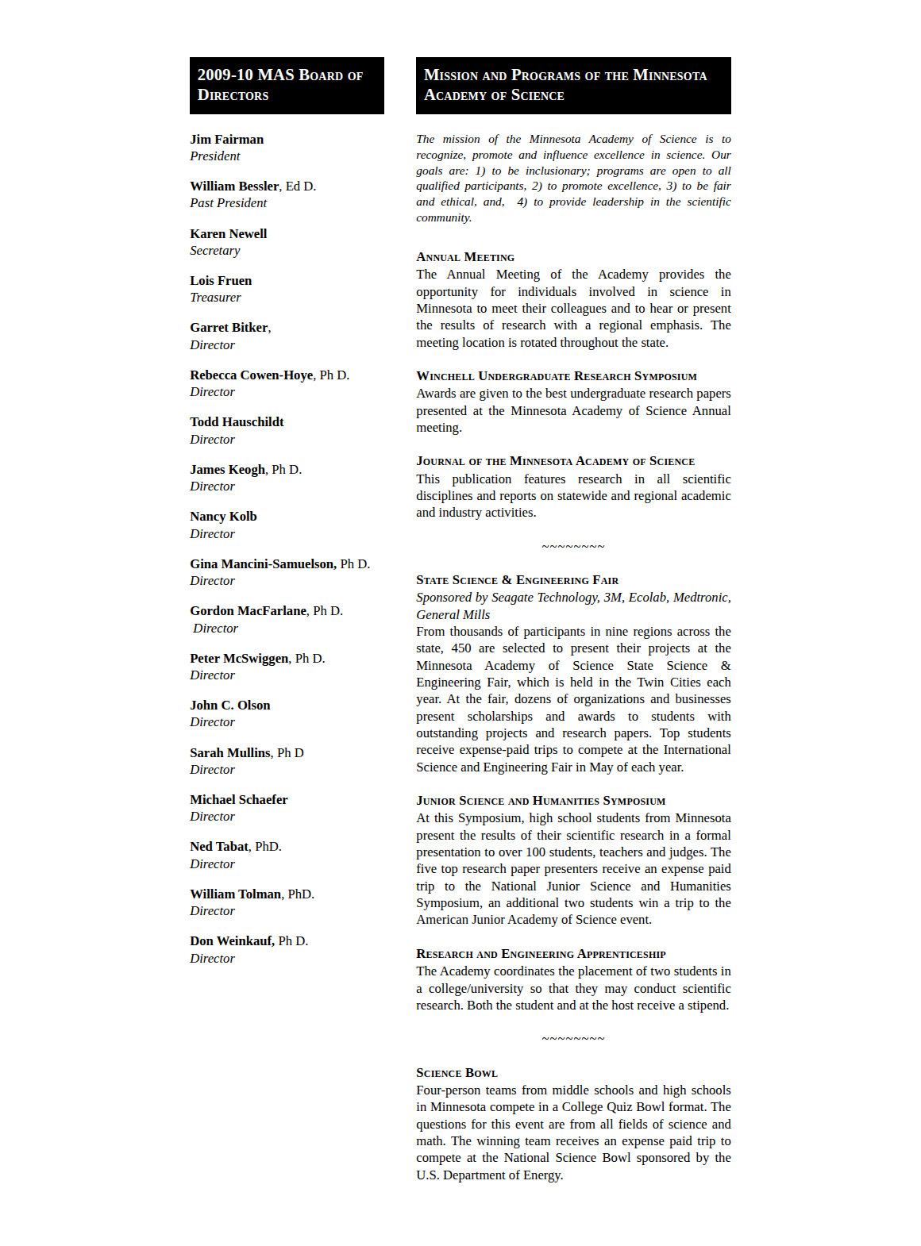2009-10 MAS Board of Directors
Jim Fairman President
William Bessler, Ed D. Past President
Karen Newell Secretary
Lois Fruen Treasurer
Garret Bitker, Director
Rebecca Cowen-Hoye, Ph D. Director
Todd Hauschildt Director
James Keogh, Ph D. Director
Nancy Kolb Director
Gina Mancini-Samuelson, Ph D. Director
Gordon MacFarlane, Ph D. Director
Peter McSwiggen, Ph D. Director
John C. Olson Director
Sarah Mullins, Ph D Director
Michael Schaefer Director
Ned Tabat, PhD. Director
William Tolman, PhD. Director
Don Weinkauf, Ph D. Director
Mission and Programs of the Minnesota Academy of Science
The mission of the Minnesota Academy of Science is to recognize, promote and influence excellence in science. Our goals are: 1) to be inclusionary; programs are open to all qualified participants, 2) to promote excellence, 3) to be fair and ethical, and, 4) to provide leadership in the scientific community.
Annual Meeting
The Annual Meeting of the Academy provides the opportunity for individuals involved in science in Minnesota to meet their colleagues and to hear or present the results of research with a regional emphasis. The meeting location is rotated throughout the state.
Winchell Undergraduate Research Symposium
Awards are given to the best undergraduate research papers presented at the Minnesota Academy of Science Annual meeting.
Journal of the Minnesota Academy of Science
This publication features research in all scientific disciplines and reports on statewide and regional academic and industry activities.
~~~~~~~~
State Science & Engineering Fair
Sponsored by Seagate Technology, 3M, Ecolab, Medtronic, General Mills
From thousands of participants in nine regions across the state, 450 are selected to present their projects at the Minnesota Academy of Science State Science & Engineering Fair, which is held in the Twin Cities each year. At the fair, dozens of organizations and businesses present scholarships and awards to students with outstanding projects and research papers. Top students receive expense-paid trips to compete at the International Science and Engineering Fair in May of each year.
Junior Science and Humanities Symposium
At this Symposium, high school students from Minnesota present the results of their scientific research in a formal presentation to over 100 students, teachers and judges. The five top research paper presenters receive an expense paid trip to the National Junior Science and Humanities Symposium, an additional two students win a trip to the American Junior Academy of Science event.
Research and Engineering Apprenticeship
The Academy coordinates the placement of two students in a college/university so that they may conduct scientific research. Both the student and at the host receive a stipend.
~~~~~~~~
Science Bowl
Four-person teams from middle schools and high schools in Minnesota compete in a College Quiz Bowl format. The questions for this event are from all fields of science and math. The winning team receives an expense paid trip to compete at the National Science Bowl sponsored by the U.S. Department of Energy.